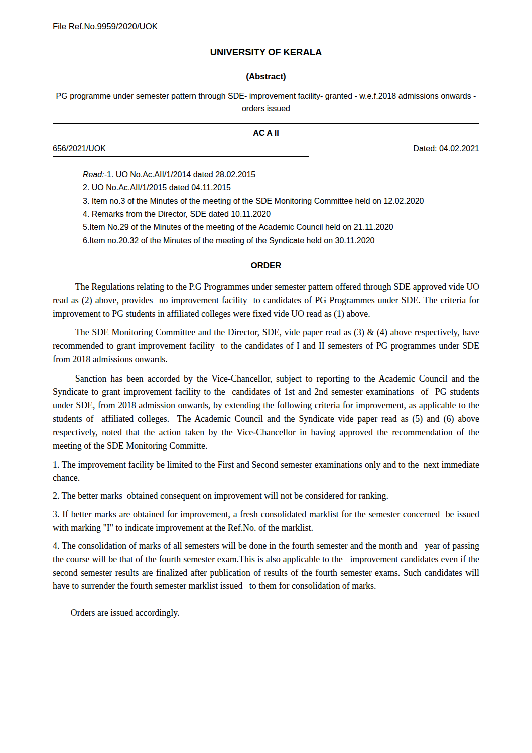File Ref.No.9959/2020/UOK
UNIVERSITY OF KERALA
(Abstract)
PG programme under semester pattern through SDE- improvement facility- granted - w.e.f.2018 admissions onwards -orders issued
AC A II
656/2021/UOK Dated: 04.02.2021
Read:-1. UO No.Ac.AII/1/2014 dated 28.02.2015
2. UO No.Ac.AII/1/2015 dated 04.11.2015
3. Item no.3 of the Minutes of the meeting of the SDE Monitoring Committee held on 12.02.2020
4. Remarks from the Director, SDE dated 10.11.2020
5.Item No.29 of the Minutes of the meeting of the Academic Council held on 21.11.2020
6.Item no.20.32 of the Minutes of the meeting of the Syndicate held on 30.11.2020
ORDER
The Regulations relating to the P.G Programmes under semester pattern offered through SDE approved vide UO read as (2) above, provides no improvement facility to candidates of PG Programmes under SDE. The criteria for improvement to PG students in affiliated colleges were fixed vide UO read as (1) above.
The SDE Monitoring Committee and the Director, SDE, vide paper read as (3) & (4) above respectively, have recommended to grant improvement facility to the candidates of I and II semesters of PG programmes under SDE from 2018 admissions onwards.
Sanction has been accorded by the Vice-Chancellor, subject to reporting to the Academic Council and the Syndicate to grant improvement facility to the candidates of 1st and 2nd semester examinations of PG students under SDE, from 2018 admission onwards, by extending the following criteria for improvement, as applicable to the students of affiliated colleges. The Academic Council and the Syndicate vide paper read as (5) and (6) above respectively, noted that the action taken by the Vice-Chancellor in having approved the recommendation of the meeting of the SDE Monitoring Committe.
1. The improvement facility be limited to the First and Second semester examinations only and to the next immediate chance.
2. The better marks obtained consequent on improvement will not be considered for ranking.
3. If better marks are obtained for improvement, a fresh consolidated marklist for the semester concerned be issued with marking "I" to indicate improvement at the Ref.No. of the marklist.
4. The consolidation of marks of all semesters will be done in the fourth semester and the month and year of passing the course will be that of the fourth semester exam.This is also applicable to the improvement candidates even if the second semester results are finalized after publication of results of the fourth semester exams. Such candidates will have to surrender the fourth semester marklist issued to them for consolidation of marks.
Orders are issued accordingly.